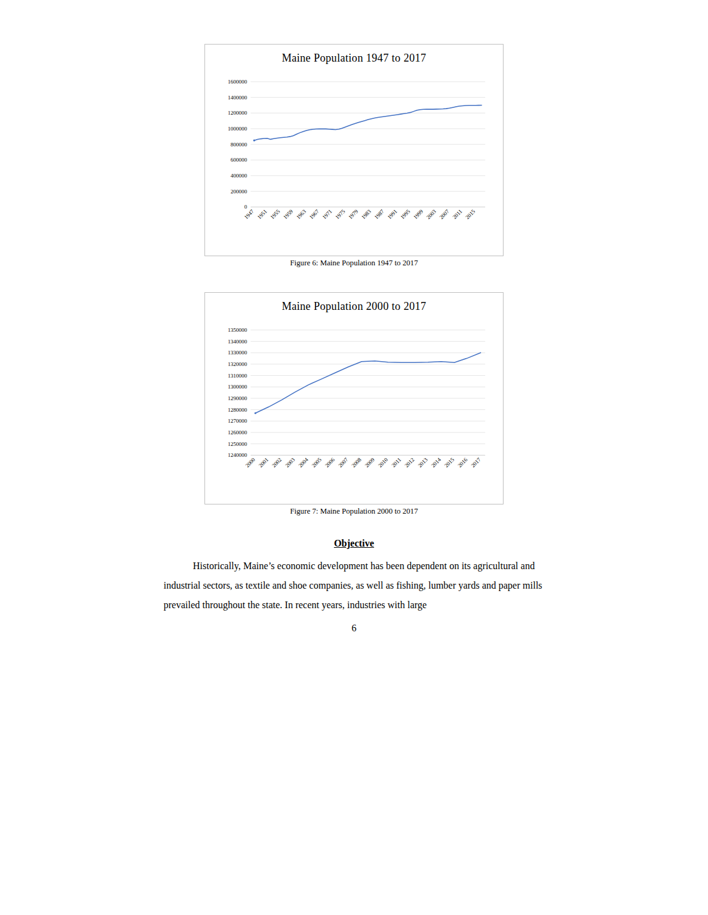Maine Population 1947 to 2017
1600000 1400000 1200000 1000000 800000 600000 400000 200000 0 1947 1951 1955 1959 1963 1967 1971 1975 1979 1983 1987 1991 1995 1999 2003 2007 2011 2015
Figure 6: Maine Population 1947 to 2017
Maine Population 2000 to 2017
1350000 1340000 1330000 1320000 1310000 1300000 1290000 1280000 1270000 1260000 1250000 1240000 2000 2001 2002 2003 2004 2005 2006 2007 2008 2009 2010 2011 2012 2013 2014 2015 2016 2017
Figure 7: Maine Population 2000 to 2017
Objective
Historically, Maine’s economic development has been dependent on its agricultural and industrial sectors, as textile and shoe companies, as well as fishing, lumber yards and paper mills prevailed throughout the state. In recent years, industries with large
6